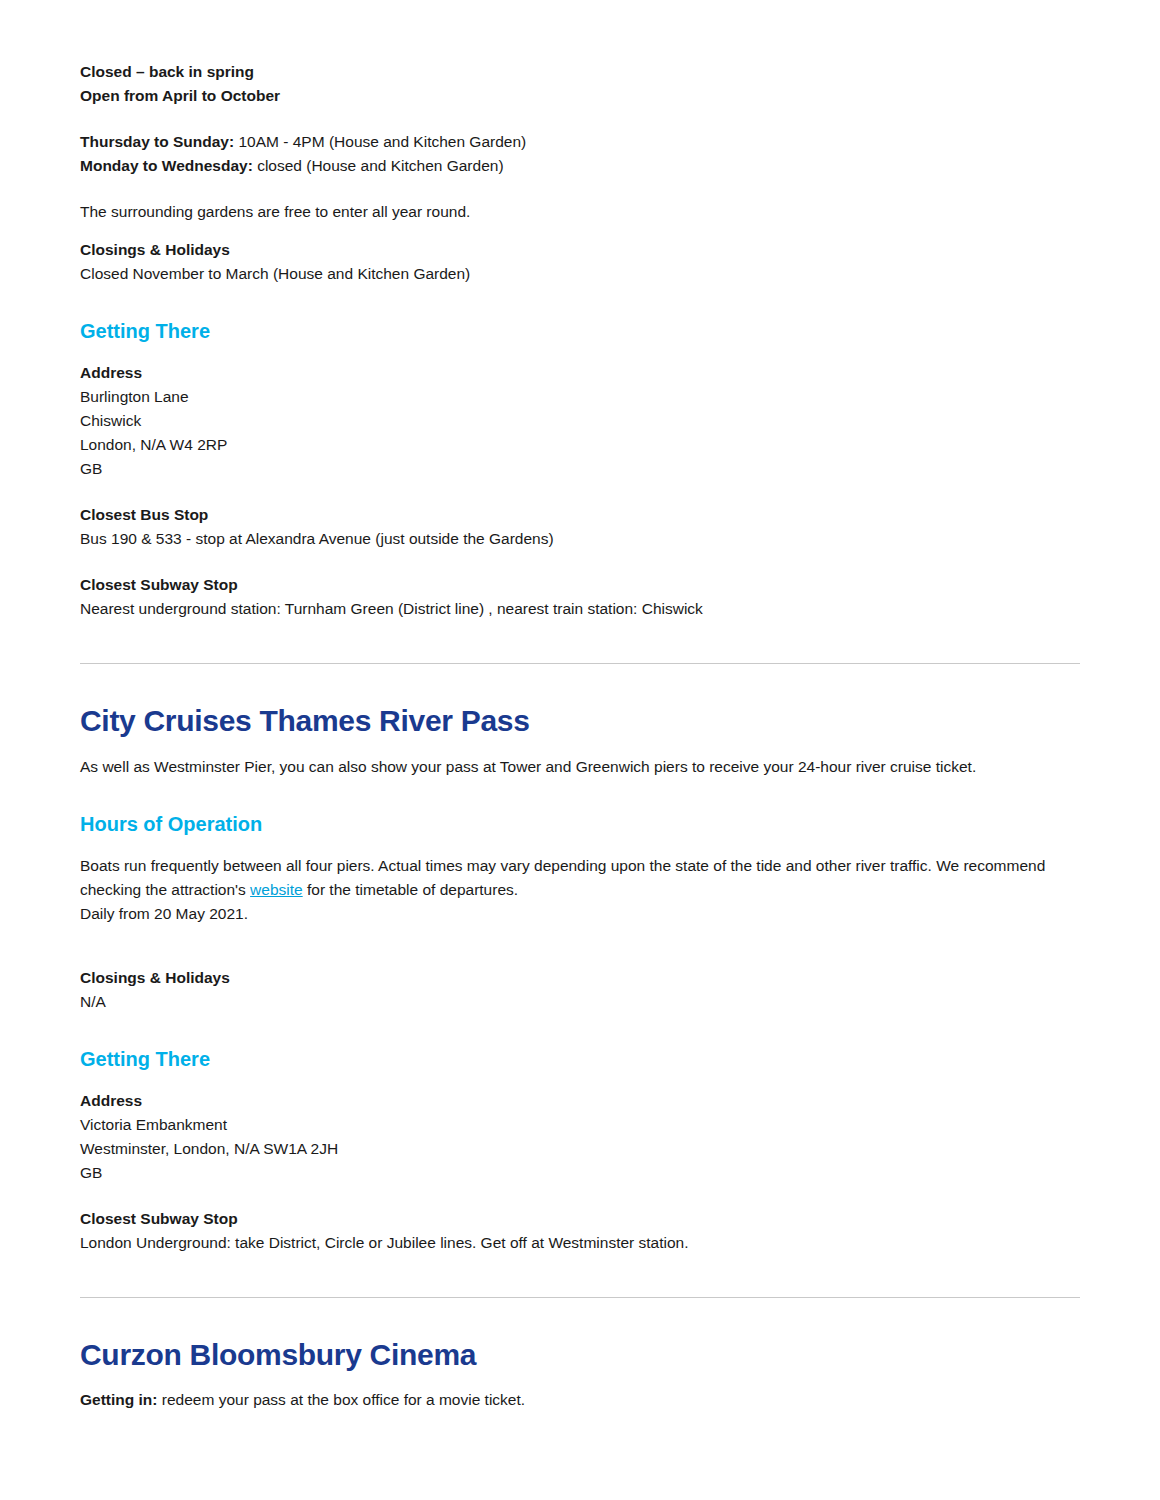Closed – back in spring
Open from April to October
Thursday to Sunday: 10AM - 4PM (House and Kitchen Garden)
Monday to Wednesday: closed (House and Kitchen Garden)
The surrounding gardens are free to enter all year round.
Closings & Holidays
Closed November to March (House and Kitchen Garden)
Getting There
Address
Burlington Lane
Chiswick
London, N/A W4 2RP
GB
Closest Bus Stop
Bus 190 & 533 - stop at Alexandra Avenue (just outside the Gardens)
Closest Subway Stop
Nearest underground station: Turnham Green (District line) , nearest train station: Chiswick
City Cruises Thames River Pass
As well as Westminster Pier, you can also show your pass at Tower and Greenwich piers to receive your 24-hour river cruise ticket.
Hours of Operation
Boats run frequently between all four piers. Actual times may vary depending upon the state of the tide and other river traffic. We recommend checking the attraction's website for the timetable of departures.
Daily from 20 May 2021.
Closings & Holidays
N/A
Getting There
Address
Victoria Embankment
Westminster, London, N/A SW1A 2JH
GB
Closest Subway Stop
London Underground: take District, Circle or Jubilee lines. Get off at Westminster station.
Curzon Bloomsbury Cinema
Getting in: redeem your pass at the box office for a movie ticket.